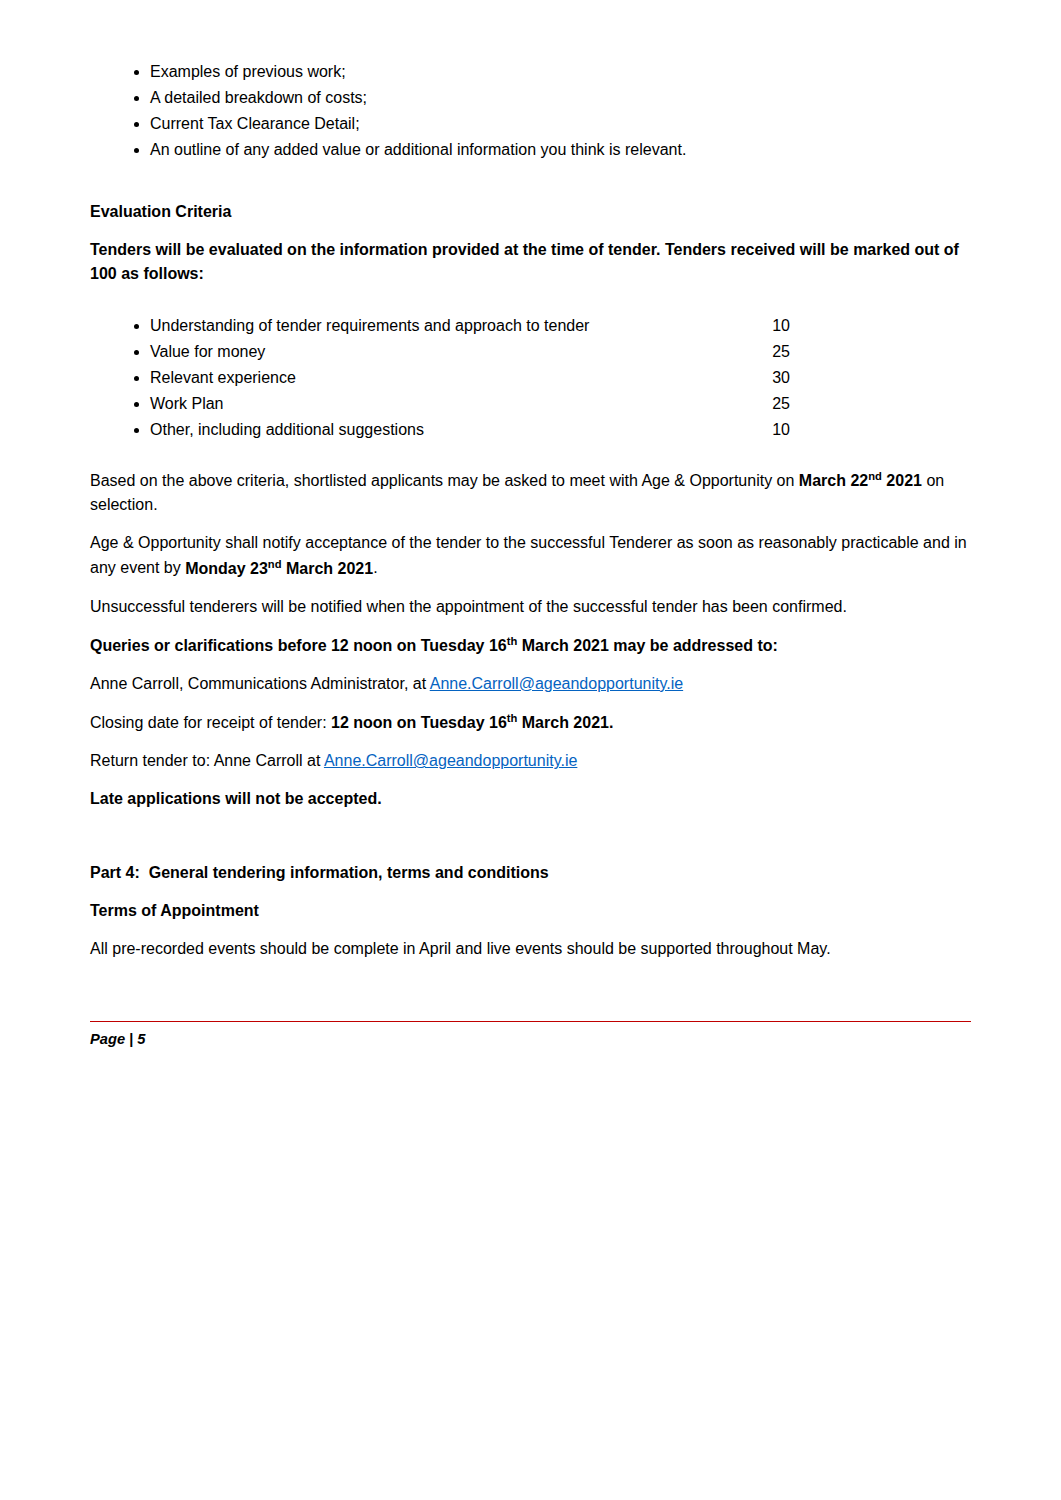Examples of previous work;
A detailed breakdown of costs;
Current Tax Clearance Detail;
An outline of any added value or additional information you think is relevant.
Evaluation Criteria
Tenders will be evaluated on the information provided at the time of tender. Tenders received will be marked out of 100 as follows:
Understanding of tender requirements and approach to tender 10
Value for money 25
Relevant experience 30
Work Plan 25
Other, including additional suggestions 10
Based on the above criteria, shortlisted applicants may be asked to meet with Age & Opportunity on March 22nd 2021 on selection.
Age & Opportunity shall notify acceptance of the tender to the successful Tenderer as soon as reasonably practicable and in any event by Monday 23nd March 2021.
Unsuccessful tenderers will be notified when the appointment of the successful tender has been confirmed.
Queries or clarifications before 12 noon on Tuesday 16th March 2021 may be addressed to:
Anne Carroll, Communications Administrator, at Anne.Carroll@ageandopportunity.ie
Closing date for receipt of tender: 12 noon on Tuesday 16th March 2021.
Return tender to: Anne Carroll at Anne.Carroll@ageandopportunity.ie
Late applications will not be accepted.
Part 4: General tendering information, terms and conditions
Terms of Appointment
All pre-recorded events should be complete in April and live events should be supported throughout May.
Page | 5